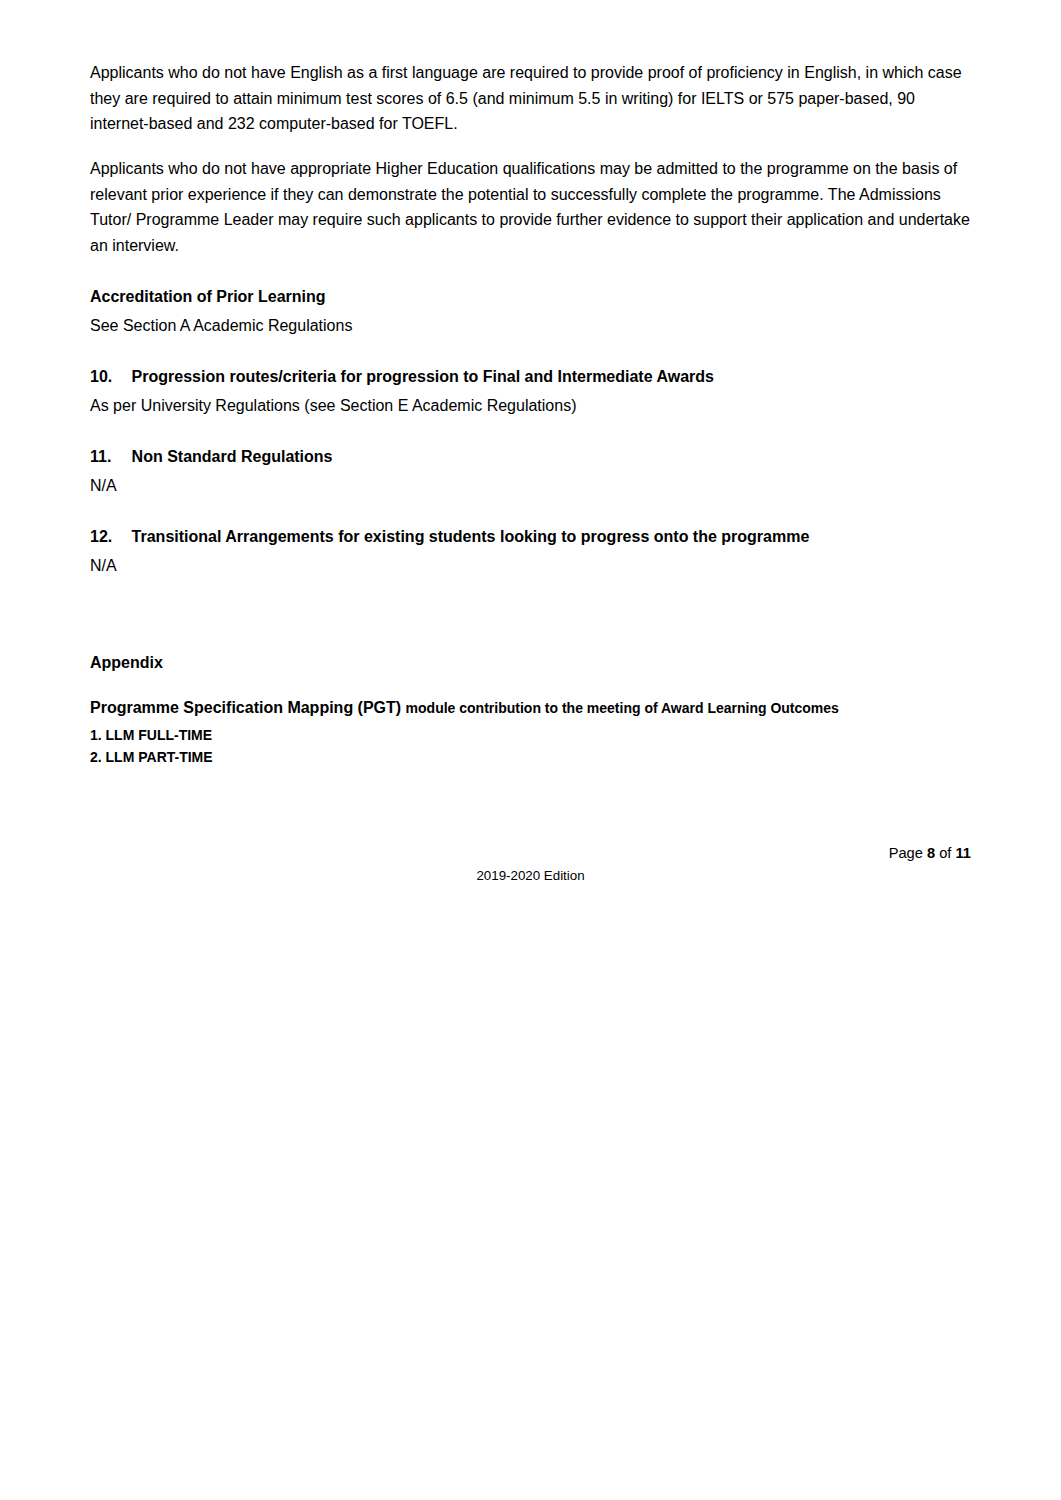Applicants who do not have English as a first language are required to provide proof of proficiency in English, in which case they are required to attain minimum test scores of 6.5 (and minimum 5.5 in writing) for IELTS or 575 paper-based, 90 internet-based and 232 computer-based for TOEFL.
Applicants who do not have appropriate Higher Education qualifications may be admitted to the programme on the basis of relevant prior experience if they can demonstrate the potential to successfully complete the programme. The Admissions Tutor/ Programme Leader may require such applicants to provide further evidence to support their application and undertake an interview.
Accreditation of Prior Learning
See Section A Academic Regulations
10. Progression routes/criteria for progression to Final and Intermediate Awards
As per University Regulations (see Section E Academic Regulations)
11. Non Standard Regulations
N/A
12. Transitional Arrangements for existing students looking to progress onto the programme
N/A
Appendix
Programme Specification Mapping (PGT) module contribution to the meeting of Award Learning Outcomes
1. LLM FULL-TIME
2. LLM PART-TIME
Page 8 of 11
2019-2020 Edition